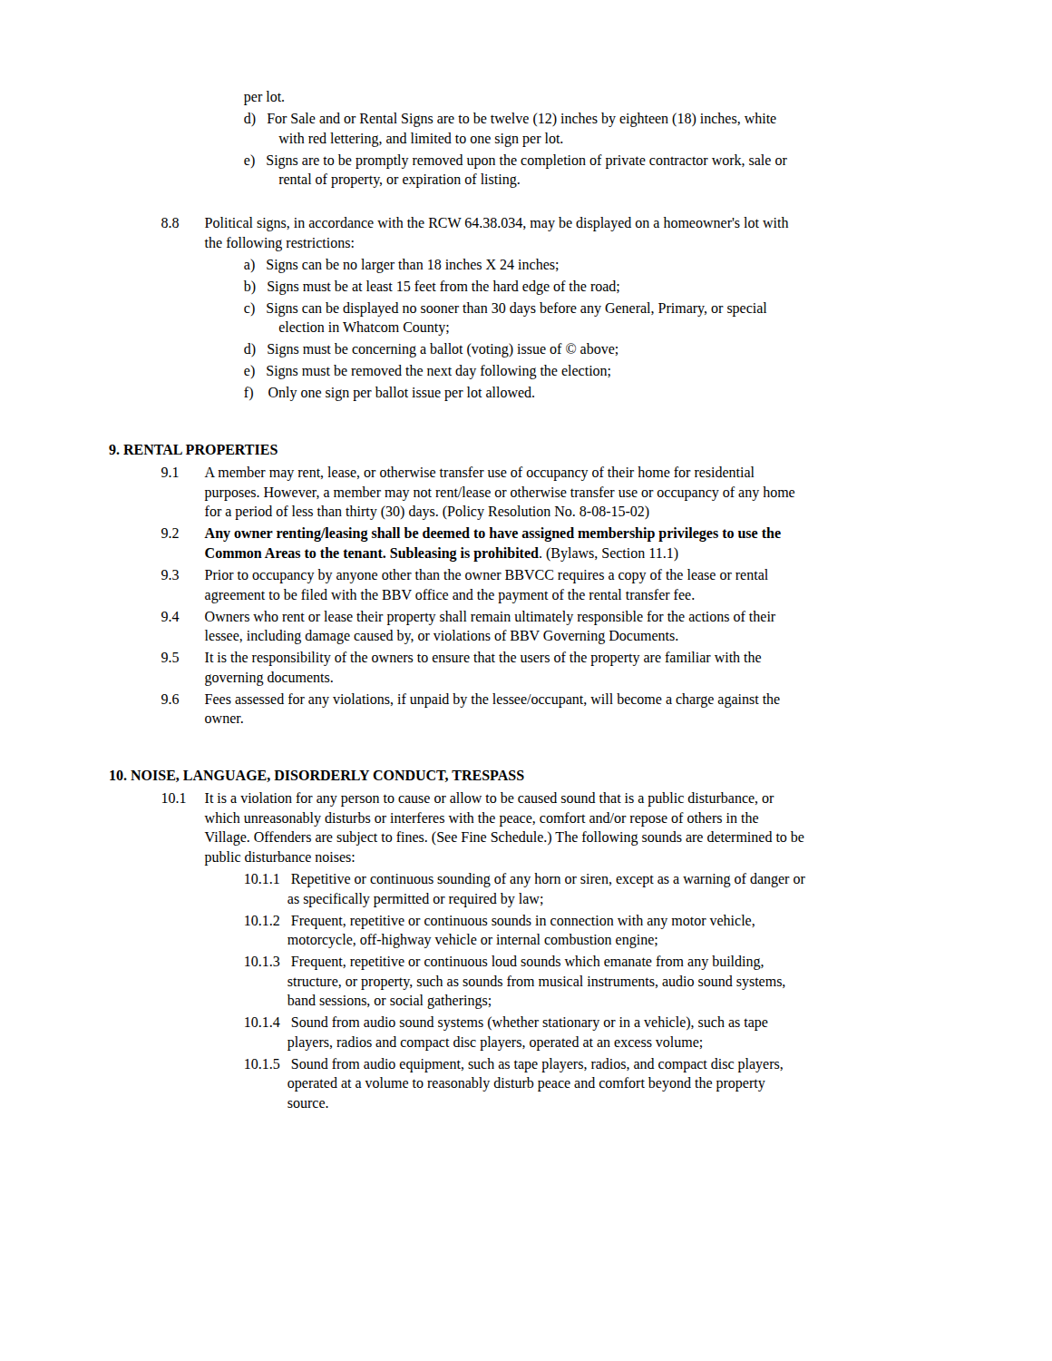per lot.
d) For Sale and or Rental Signs are to be twelve (12) inches by eighteen (18) inches, white with red lettering, and limited to one sign per lot.
e) Signs are to be promptly removed upon the completion of private contractor work, sale or rental of property, or expiration of listing.
8.8 Political signs, in accordance with the RCW 64.38.034, may be displayed on a homeowner's lot with the following restrictions:
a) Signs can be no larger than 18 inches X 24 inches;
b) Signs must be at least 15 feet from the hard edge of the road;
c) Signs can be displayed no sooner than 30 days before any General, Primary, or special election in Whatcom County;
d) Signs must be concerning a ballot (voting) issue of © above;
e) Signs must be removed the next day following the election;
f) Only one sign per ballot issue per lot allowed.
9. RENTAL PROPERTIES
9.1 A member may rent, lease, or otherwise transfer use of occupancy of their home for residential purposes. However, a member may not rent/lease or otherwise transfer use or occupancy of any home for a period of less than thirty (30) days. (Policy Resolution No. 8-08-15-02)
9.2 Any owner renting/leasing shall be deemed to have assigned membership privileges to use the Common Areas to the tenant. Subleasing is prohibited. (Bylaws, Section 11.1)
9.3 Prior to occupancy by anyone other than the owner BBVCC requires a copy of the lease or rental agreement to be filed with the BBV office and the payment of the rental transfer fee.
9.4 Owners who rent or lease their property shall remain ultimately responsible for the actions of their lessee, including damage caused by, or violations of BBV Governing Documents.
9.5 It is the responsibility of the owners to ensure that the users of the property are familiar with the governing documents.
9.6 Fees assessed for any violations, if unpaid by the lessee/occupant, will become a charge against the owner.
10. NOISE, LANGUAGE, DISORDERLY CONDUCT, TRESPASS
10.1 It is a violation for any person to cause or allow to be caused sound that is a public disturbance, or which unreasonably disturbs or interferes with the peace, comfort and/or repose of others in the Village. Offenders are subject to fines. (See Fine Schedule.) The following sounds are determined to be public disturbance noises:
10.1.1 Repetitive or continuous sounding of any horn or siren, except as a warning of danger or as specifically permitted or required by law;
10.1.2 Frequent, repetitive or continuous sounds in connection with any motor vehicle, motorcycle, off-highway vehicle or internal combustion engine;
10.1.3 Frequent, repetitive or continuous loud sounds which emanate from any building, structure, or property, such as sounds from musical instruments, audio sound systems, band sessions, or social gatherings;
10.1.4 Sound from audio sound systems (whether stationary or in a vehicle), such as tape players, radios and compact disc players, operated at an excess volume;
10.1.5 Sound from audio equipment, such as tape players, radios, and compact disc players, operated at a volume to reasonably disturb peace and comfort beyond the property source.